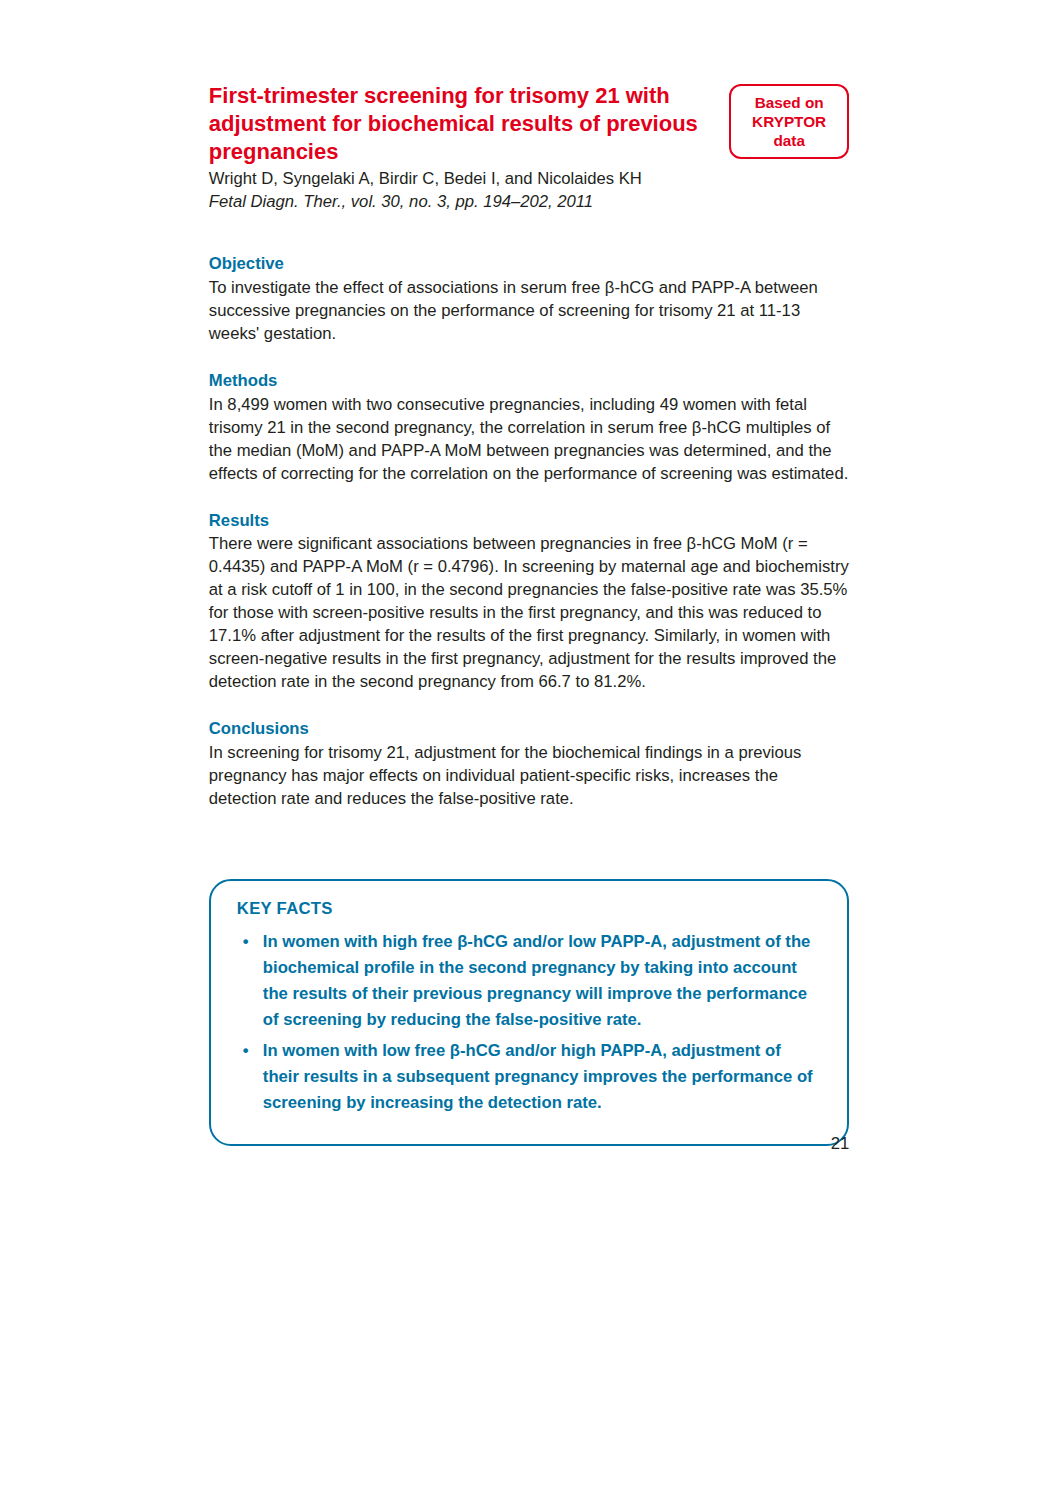Based on KRYPTOR data
First-trimester screening for trisomy 21 with adjustment for biochemical results of previous pregnancies
Wright D, Syngelaki A, Birdir C, Bedei I, and Nicolaides KH
Fetal Diagn. Ther., vol. 30, no. 3, pp. 194–202, 2011
Objective
To investigate the effect of associations in serum free β-hCG and PAPP-A between successive pregnancies on the performance of screening for trisomy 21 at 11-13 weeks' gestation.
Methods
In 8,499 women with two consecutive pregnancies, including 49 women with fetal trisomy 21 in the second pregnancy, the correlation in serum free β-hCG multiples of the median (MoM) and PAPP-A MoM between pregnancies was determined, and the effects of correcting for the correlation on the performance of screening was estimated.
Results
There were significant associations between pregnancies in free β-hCG MoM (r = 0.4435) and PAPP-A MoM (r = 0.4796). In screening by maternal age and biochemistry at a risk cutoff of 1 in 100, in the second pregnancies the false-positive rate was 35.5% for those with screen-positive results in the first pregnancy, and this was reduced to 17.1% after adjustment for the results of the first pregnancy. Similarly, in women with screen-negative results in the first pregnancy, adjustment for the results improved the detection rate in the second pregnancy from 66.7 to 81.2%.
Conclusions
In screening for trisomy 21, adjustment for the biochemical findings in a previous pregnancy has major effects on individual patient-specific risks, increases the detection rate and reduces the false-positive rate.
KEY FACTS
In women with high free β-hCG and/or low PAPP-A, adjustment of the biochemical profile in the second pregnancy by taking into account the results of their previous pregnancy will improve the performance of screening by reducing the false-positive rate.
In women with low free β-hCG and/or high PAPP-A, adjustment of their results in a subsequent pregnancy improves the performance of screening by increasing the detection rate.
21